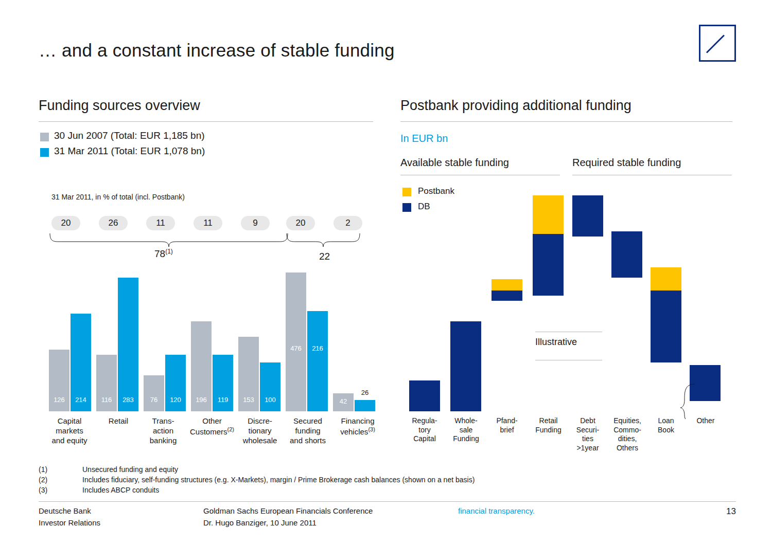… and a constant increase of stable funding
Funding sources overview
Postbank providing additional funding
30 Jun 2007 (Total: EUR 1,185 bn)
31 Mar 2011 (Total: EUR 1,078 bn)
31 Mar 2011, in % of total (incl. Postbank)
20
26
11
11
9
20
2
78(1)
22
126
214
116
283
76
120
196
119
153
100
476
216
42
26
Capital
markets
and equity
Retail
Trans-
action
banking
Other
Customers(2)
Discre-
tionary
wholesale
Secured
funding
and shorts
Financing
vehicles(3)
In EUR bn
Available stable funding
Required stable funding
Postbank
DB
Illustrative
Regula-
tory
Capital
Whole-
sale
Funding
Pfand-
brief
Retail
Funding
Debt
Securi-
ties
>1year
Equities,
Commo-
dities,
Others
Loan
Book
Other
(1)
Unsecured funding and equity
(2)
Includes fiduciary, self-funding structures (e.g. X-Markets), margin / Prime Brokerage cash balances (shown on a net basis)
(3)
Includes ABCP conduits
Deutsche Bank
Investor Relations
Goldman Sachs European Financials Conference
Dr. Hugo Banziger, 10 June 2011
financial transparency.
13